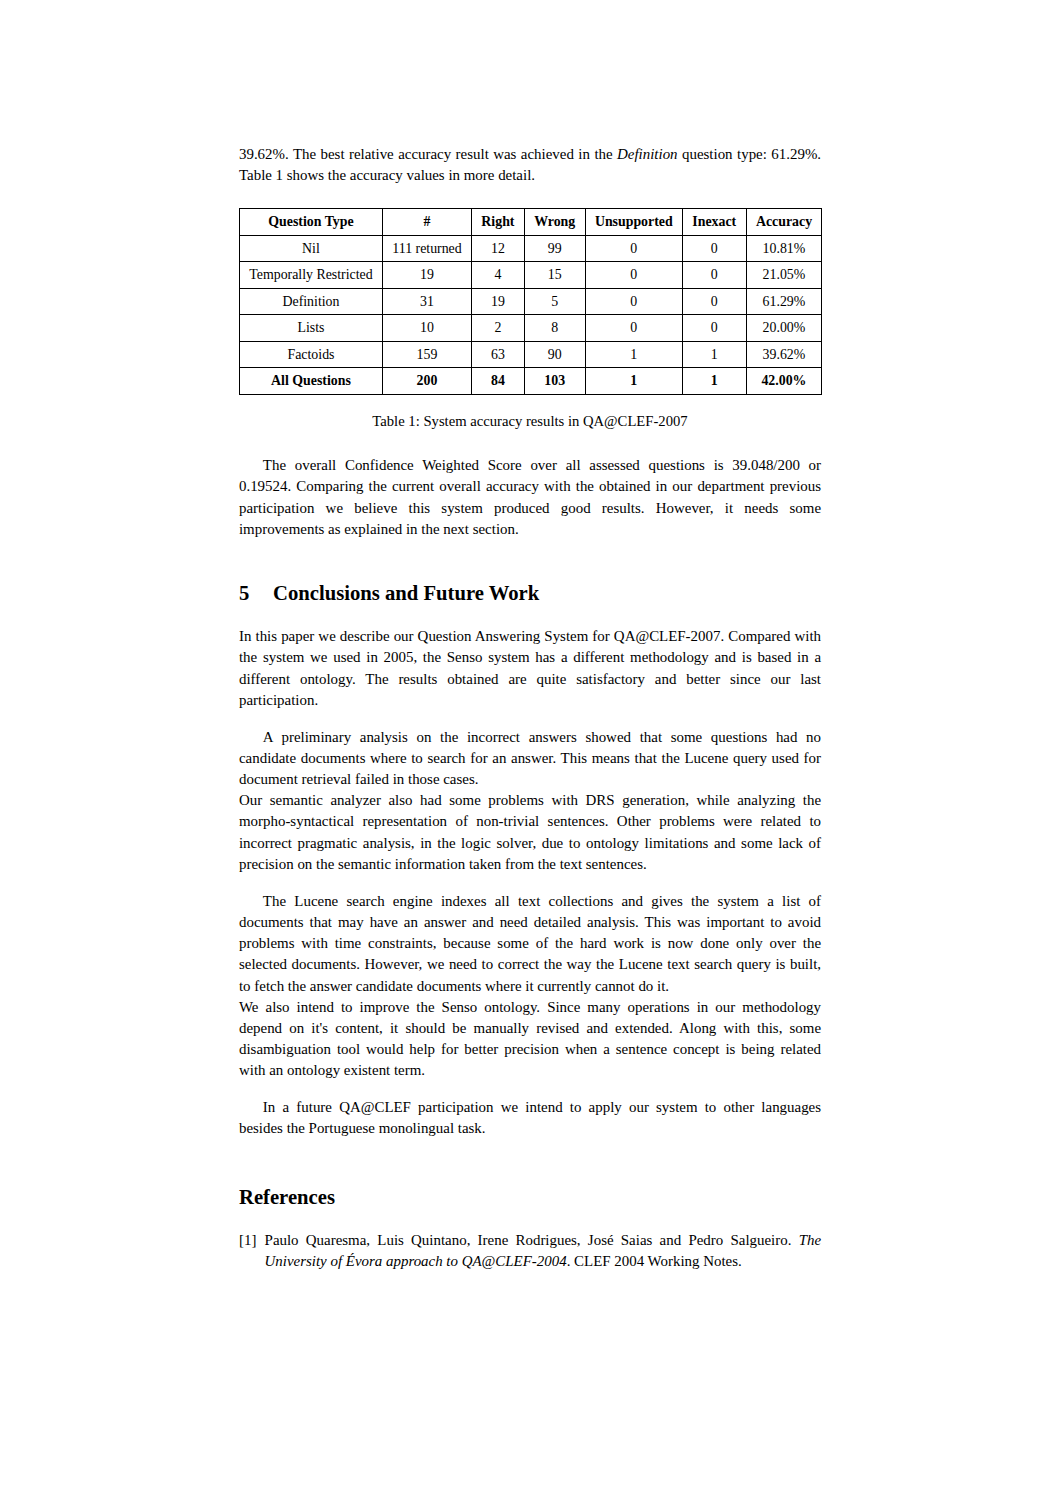39.62%. The best relative accuracy result was achieved in the Definition question type: 61.29%. Table 1 shows the accuracy values in more detail.
| Question Type | # | Right | Wrong | Unsupported | Inexact | Accuracy |
| --- | --- | --- | --- | --- | --- | --- |
| Nil | 111 returned | 12 | 99 | 0 | 0 | 10.81% |
| Temporally Restricted | 19 | 4 | 15 | 0 | 0 | 21.05% |
| Definition | 31 | 19 | 5 | 0 | 0 | 61.29% |
| Lists | 10 | 2 | 8 | 0 | 0 | 20.00% |
| Factoids | 159 | 63 | 90 | 1 | 1 | 39.62% |
| All Questions | 200 | 84 | 103 | 1 | 1 | 42.00% |
Table 1: System accuracy results in QA@CLEF-2007
The overall Confidence Weighted Score over all assessed questions is 39.048/200 or 0.19524. Comparing the current overall accuracy with the obtained in our department previous participation we believe this system produced good results. However, it needs some improvements as explained in the next section.
5 Conclusions and Future Work
In this paper we describe our Question Answering System for QA@CLEF-2007. Compared with the system we used in 2005, the Senso system has a different methodology and is based in a different ontology. The results obtained are quite satisfactory and better since our last participation.
A preliminary analysis on the incorrect answers showed that some questions had no candidate documents where to search for an answer. This means that the Lucene query used for document retrieval failed in those cases.
Our semantic analyzer also had some problems with DRS generation, while analyzing the morpho-syntactical representation of non-trivial sentences. Other problems were related to incorrect pragmatic analysis, in the logic solver, due to ontology limitations and some lack of precision on the semantic information taken from the text sentences.
The Lucene search engine indexes all text collections and gives the system a list of documents that may have an answer and need detailed analysis. This was important to avoid problems with time constraints, because some of the hard work is now done only over the selected documents. However, we need to correct the way the Lucene text search query is built, to fetch the answer candidate documents where it currently cannot do it.
We also intend to improve the Senso ontology. Since many operations in our methodology depend on it's content, it should be manually revised and extended. Along with this, some disambiguation tool would help for better precision when a sentence concept is being related with an ontology existent term.
In a future QA@CLEF participation we intend to apply our system to other languages besides the Portuguese monolingual task.
References
[1]
Paulo Quaresma, Luis Quintano, Irene Rodrigues, José Saias and Pedro Salgueiro. The University of Évora approach to QA@CLEF-2004. CLEF 2004 Working Notes.